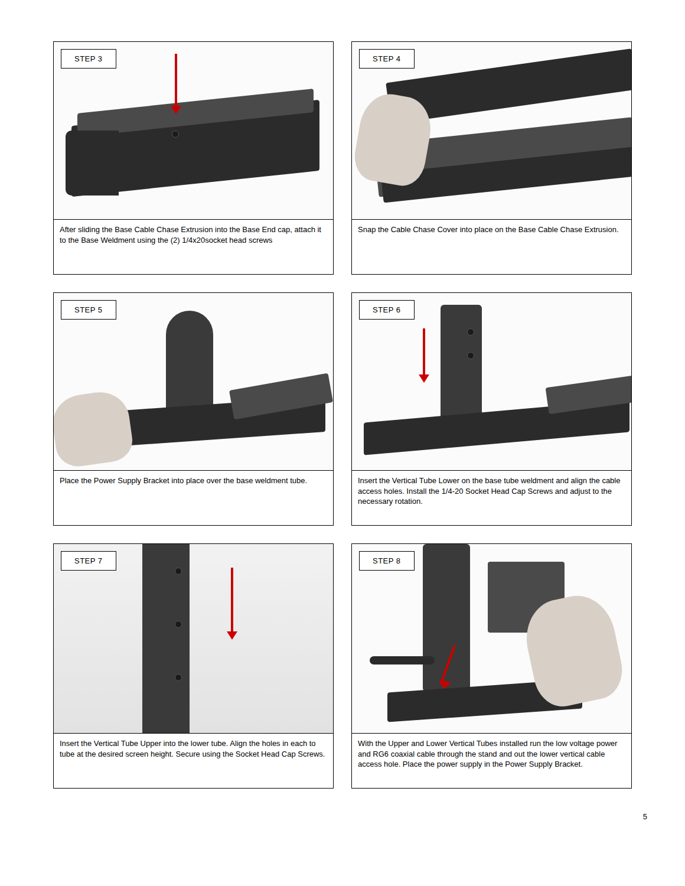| STEP 3 After sliding the Base Cable Chase Extrusion into the Base End cap, attach it to the Base Weldment using the (2) 1/4x20socket head screws | STEP 4 Snap the Cable Chase Cover into place on the Base Cable Chase Extrusion. |
| STEP 5 Place the Power Supply Bracket into place over the base weldment tube. | STEP 6 Insert the Vertical Tube Lower on the base tube weldment and align the cable access holes. Install the 1/4-20 Socket Head Cap Screws and adjust to the necessary rotation. |
| STEP 7 Insert the Vertical Tube Upper into the lower tube. Align the holes in each to tube at the desired screen height. Secure using the Socket Head Cap Screws. | STEP 8 With the Upper and Lower Vertical Tubes installed run the low voltage power and RG6 coaxial cable through the stand and out the lower vertical cable access hole. Place the power supply in the Power Supply Bracket. |
5